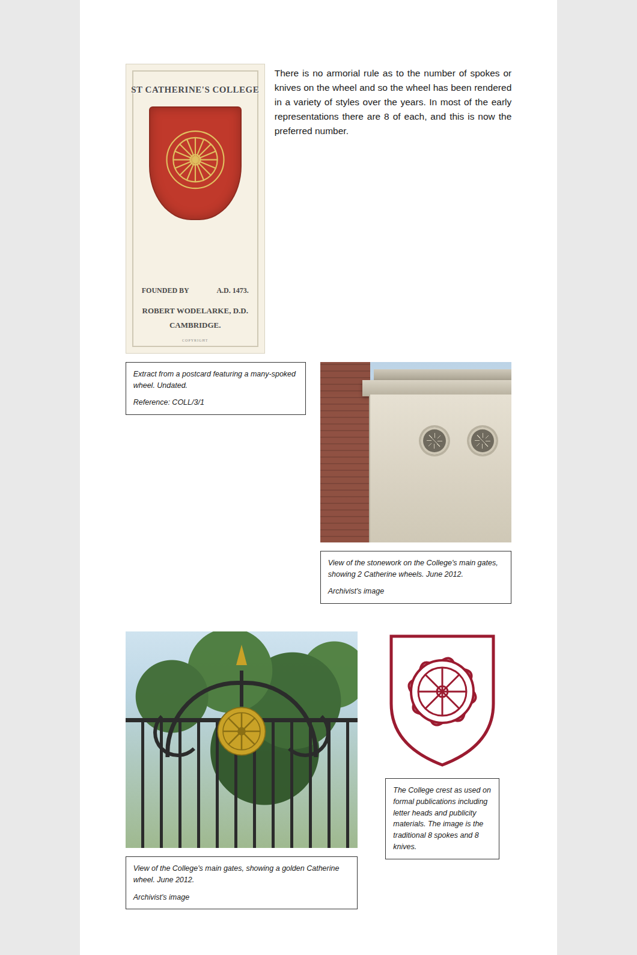ST CATHERINE'S COLLEGE
FOUNDED BY A.D. 1473.
ROBERT WODELARKE, D.D.
CAMBRIDGE.
COPYRIGHT
There is no armorial rule as to the number of spokes or knives on the wheel and so the wheel has been rendered in a variety of styles over the years. In most of the early representations there are 8 of each, and this is now the preferred number.
Extract from a postcard featuring a many-spoked wheel. Undated.
Reference: COLL/3/1
View of the stonework on the College's main gates, showing 2 Catherine wheels. June 2012.
Archivist's image
View of the College's main gates, showing a golden Catherine wheel. June 2012.
Archivist's image
The College crest as used on formal publications including letter heads and publicity materials. The image is the traditional 8 spokes and 8 knives.